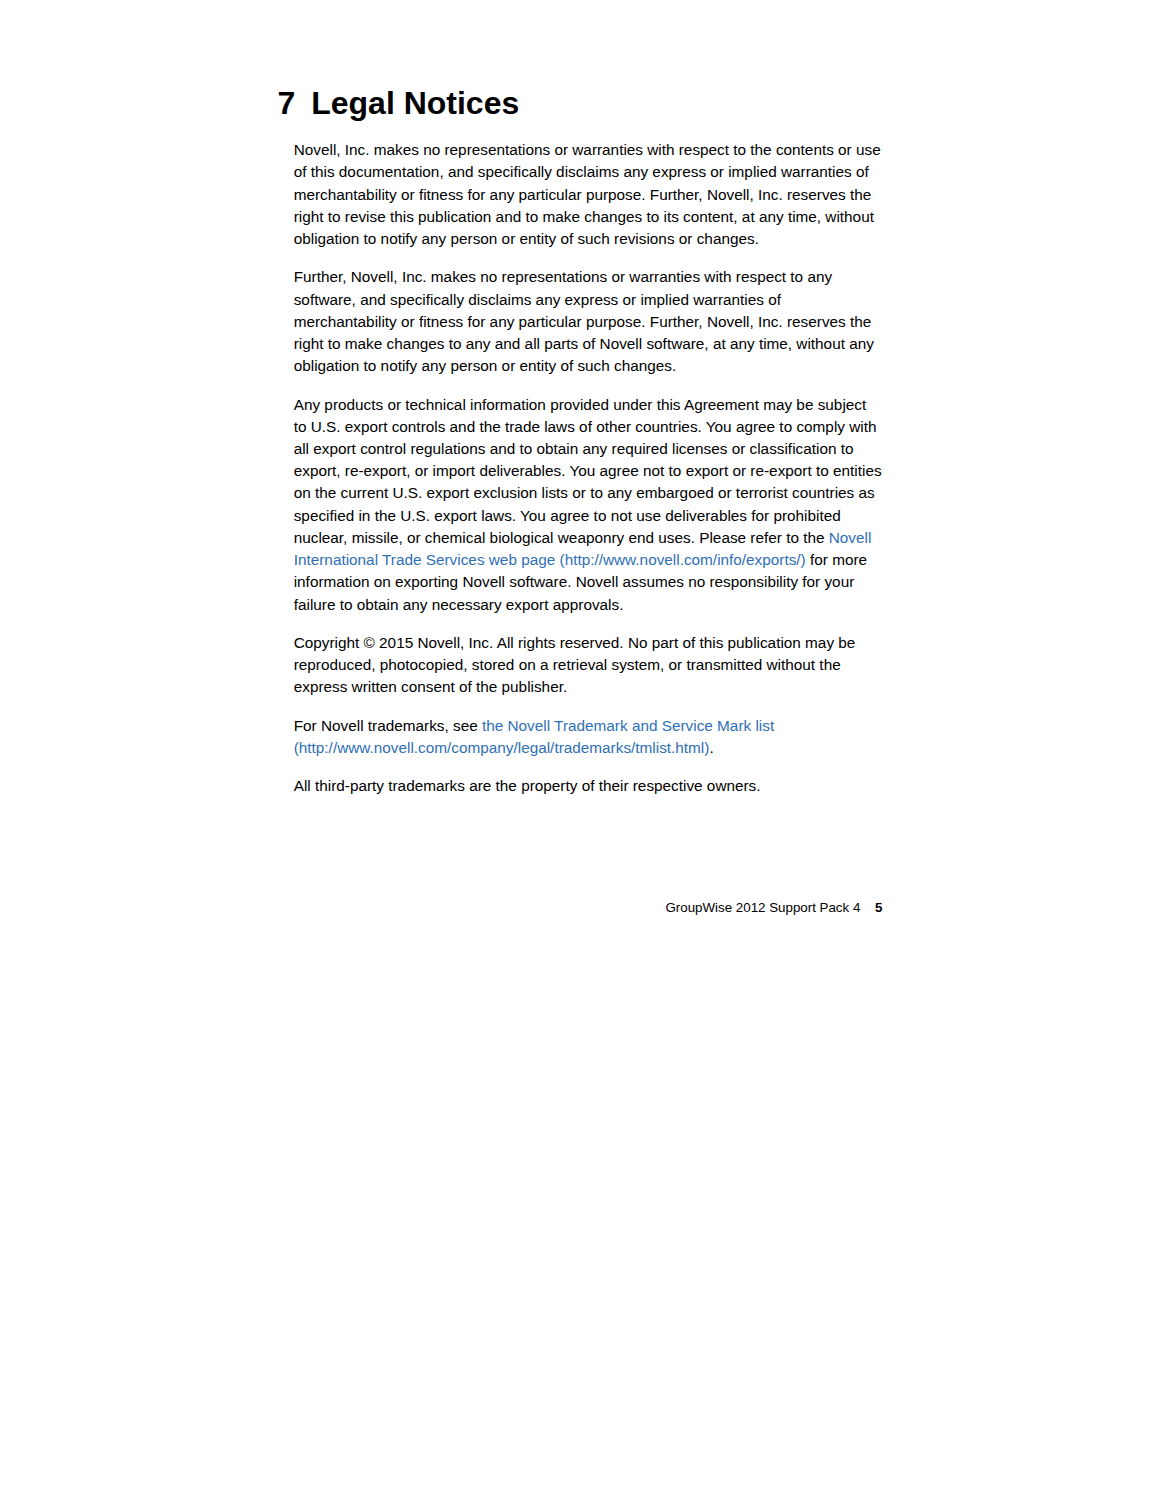7 Legal Notices
Novell, Inc. makes no representations or warranties with respect to the contents or use of this documentation, and specifically disclaims any express or implied warranties of merchantability or fitness for any particular purpose. Further, Novell, Inc. reserves the right to revise this publication and to make changes to its content, at any time, without obligation to notify any person or entity of such revisions or changes.
Further, Novell, Inc. makes no representations or warranties with respect to any software, and specifically disclaims any express or implied warranties of merchantability or fitness for any particular purpose. Further, Novell, Inc. reserves the right to make changes to any and all parts of Novell software, at any time, without any obligation to notify any person or entity of such changes.
Any products or technical information provided under this Agreement may be subject to U.S. export controls and the trade laws of other countries. You agree to comply with all export control regulations and to obtain any required licenses or classification to export, re-export, or import deliverables. You agree not to export or re-export to entities on the current U.S. export exclusion lists or to any embargoed or terrorist countries as specified in the U.S. export laws. You agree to not use deliverables for prohibited nuclear, missile, or chemical biological weaponry end uses. Please refer to the Novell International Trade Services web page (http://www.novell.com/info/exports/) for more information on exporting Novell software. Novell assumes no responsibility for your failure to obtain any necessary export approvals.
Copyright © 2015 Novell, Inc. All rights reserved. No part of this publication may be reproduced, photocopied, stored on a retrieval system, or transmitted without the express written consent of the publisher.
For Novell trademarks, see the Novell Trademark and Service Mark list (http://www.novell.com/company/legal/trademarks/tmlist.html).
All third-party trademarks are the property of their respective owners.
GroupWise 2012 Support Pack 45